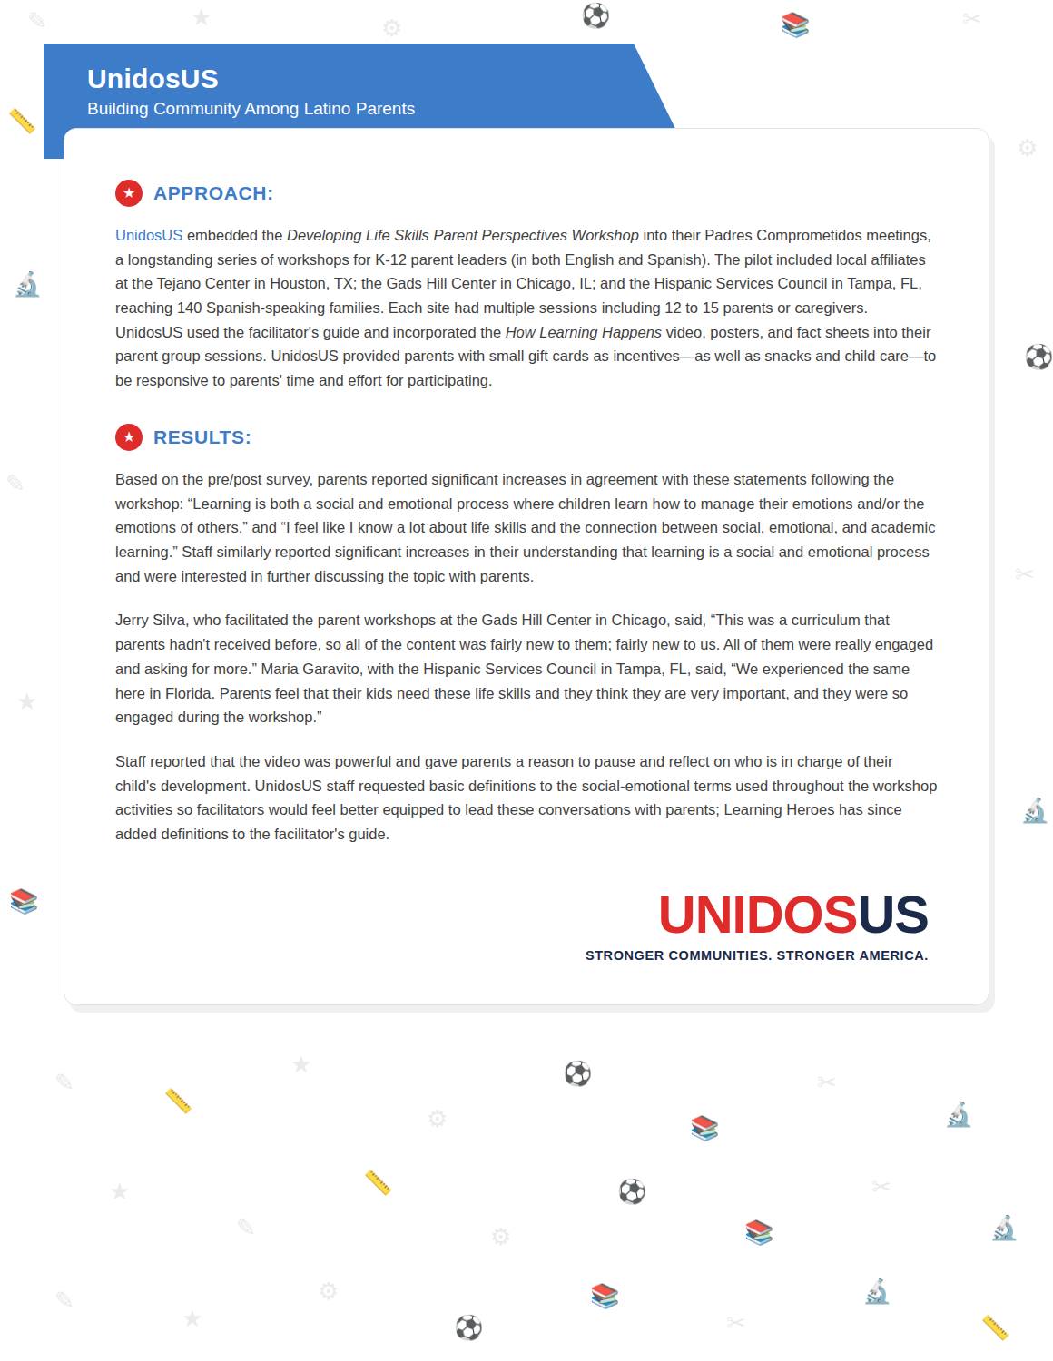✎ ★ ⚙ ⚽ 📚 ✂ 📏 🔬 ✎ ★ 📚 ⚙ ⚽ ✂ 🔬 ✎ 📏 ★ ⚙ ⚽ 📚 ✂ 🔬 ★ ✎ 📏 ⚙ ⚽ 📚 ✂ 🔬 ✎ ★ ⚙ ⚽ 📚 ✂ 🔬 📏
UnidosUS
Building Community Among Latino Parents
Advocacy Organization
★
APPROACH:
UnidosUS embedded the Developing Life Skills Parent Perspectives Workshop into their Padres Comprometidos meetings, a longstanding series of workshops for K-12 parent leaders (in both English and Spanish). The pilot included local affiliates at the Tejano Center in Houston, TX; the Gads Hill Center in Chicago, IL; and the Hispanic Services Council in Tampa, FL, reaching 140 Spanish-speaking families. Each site had multiple sessions including 12 to 15 parents or caregivers. UnidosUS used the facilitator's guide and incorporated the How Learning Happens video, posters, and fact sheets into their parent group sessions. UnidosUS provided parents with small gift cards as incentives—as well as snacks and child care—to be responsive to parents' time and effort for participating.
★
RESULTS:
Based on the pre/post survey, parents reported significant increases in agreement with these statements following the workshop: “Learning is both a social and emotional process where children learn how to manage their emotions and/or the emotions of others,” and “I feel like I know a lot about life skills and the connection between social, emotional, and academic learning.” Staff similarly reported significant increases in their understanding that learning is a social and emotional process and were interested in further discussing the topic with parents.
Jerry Silva, who facilitated the parent workshops at the Gads Hill Center in Chicago, said, “This was a curriculum that parents hadn't received before, so all of the content was fairly new to them; fairly new to us. All of them were really engaged and asking for more.” Maria Garavito, with the Hispanic Services Council in Tampa, FL, said, “We experienced the same here in Florida. Parents feel that their kids need these life skills and they think they are very important, and they were so engaged during the workshop.”
Staff reported that the video was powerful and gave parents a reason to pause and reflect on who is in charge of their child's development. UnidosUS staff requested basic definitions to the social-emotional terms used throughout the workshop activities so facilitators would feel better equipped to lead these conversations with parents; Learning Heroes has since added definitions to the facilitator's guide.
UNIDOS US
Stronger Communities. Stronger America.